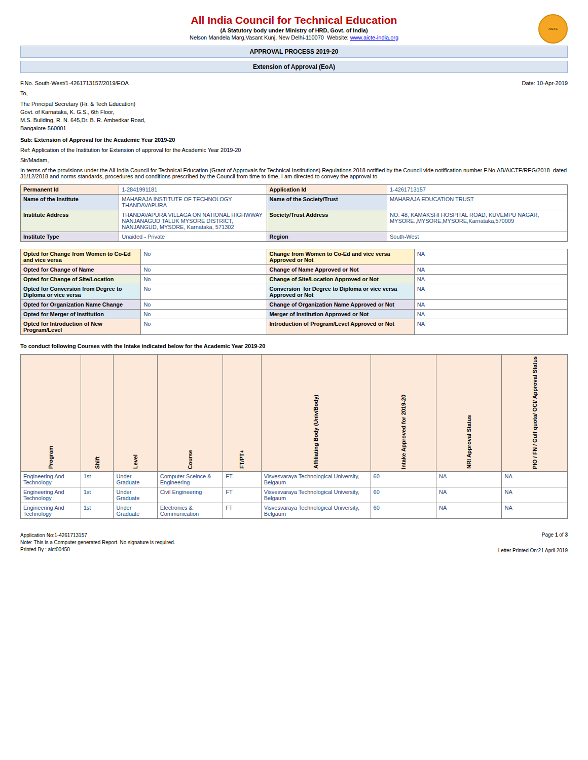AICTE
All India Council for Technical Education
(A Statutory body under Ministry of HRD, Govt. of India)
Nelson Mandela Marg,Vasant Kunj, New Delhi-110070 Website: www.aicte-india.org
APPROVAL PROCESS 2019-20
Extension of Approval (EoA)
F.No. South-West/1-4261713157/2019/EOA
Date: 10-Apr-2019
To,
The Principal Secretary (Hr. & Tech Education)
Govt. of Karnataka, K. G.S., 6th Floor,
M.S. Building, R. N. 645,Dr. B. R. Ambedkar Road,
Bangalore-560001
Sub: Extension of Approval for the Academic Year 2019-20
Ref: Application of the Institution for Extension of approval for the Academic Year 2019-20
Sir/Madam,
In terms of the provisions under the All India Council for Technical Education (Grant of Approvals for Technical Institutions) Regulations 2018 notified by the Council vide notification number F.No.AB/AICTE/REG/2018 dated 31/12/2018 and norms standards, procedures and conditions prescribed by the Council from time to time, I am directed to convey the approval to
| Permanent Id | 1-2841991181 | Application Id | 1-4261713157 |
| Name of the Institute | MAHARAJA INSTITUTE OF TECHNOLOGY THANDAVAPURA | Name of the Society/Trust | MAHARAJA EDUCATION TRUST |
| Institute Address | THANDAVAPURA VILLAGA ON NATIONAL HIGHWWAY NANJANAGUD TALUK MYSORE DISTRICT, NANJANGUD, MYSORE, Karnataka, 571302 | Society/Trust Address | NO. 48, KAMAKSHI HOSPITAL ROAD, KUVEMPU NAGAR, MYSORE.,MYSORE,MYSORE,Karnataka,570009 |
| Institute Type | Unaided - Private | Region | South-West |
| Opted for Change from Women to Co-Ed and vice versa | No | Change from Women to Co-Ed and vice versa Approved or Not | NA |
| Opted for Change of Name | No | Change of Name Approved or Not | NA |
| Opted for Change of Site/Location | No | Change of Site/Location Approved or Not | NA |
| Opted for Conversion from Degree to Diploma or vice versa | No | Conversion for Degree to Diploma or vice versa Approved or Not | NA |
| Opted for Organization Name Change | No | Change of Organization Name Approved or Not | NA |
| Opted for Merger of Institution | No | Merger of Institution Approved or Not | NA |
| Opted for Introduction of New Program/Level | No | Introduction of Program/Level Approved or Not | NA |
To conduct following Courses with the Intake indicated below for the Academic Year 2019-20
| Program | Shift | Level | Course | FT/PT+ | Affiliating Body (Univ/Body) | Intake Approved for 2019-20 | NRI Approval Status | PIO / FN / Gulf quota/ OCI/ Approval Status |
| --- | --- | --- | --- | --- | --- | --- | --- | --- |
| Engineering And Technology | 1st | Under Graduate | Computer Sceince & Engineering | FT | Visvesvaraya Technological University, Belgaum | 60 | NA | NA |
| Engineering And Technology | 1st | Under Graduate | Civil Engineering | FT | Visvesvaraya Technological University, Belgaum | 60 | NA | NA |
| Engineering And Technology | 1st | Under Graduate | Electronics & Communication | FT | Visvesvaraya Technological University, Belgaum | 60 | NA | NA |
Page 1 of 3
Application No:1-4261713157
Note: This is a Computer generated Report. No signature is required.
Printed By : aict00450
Letter Printed On:21 April 2019